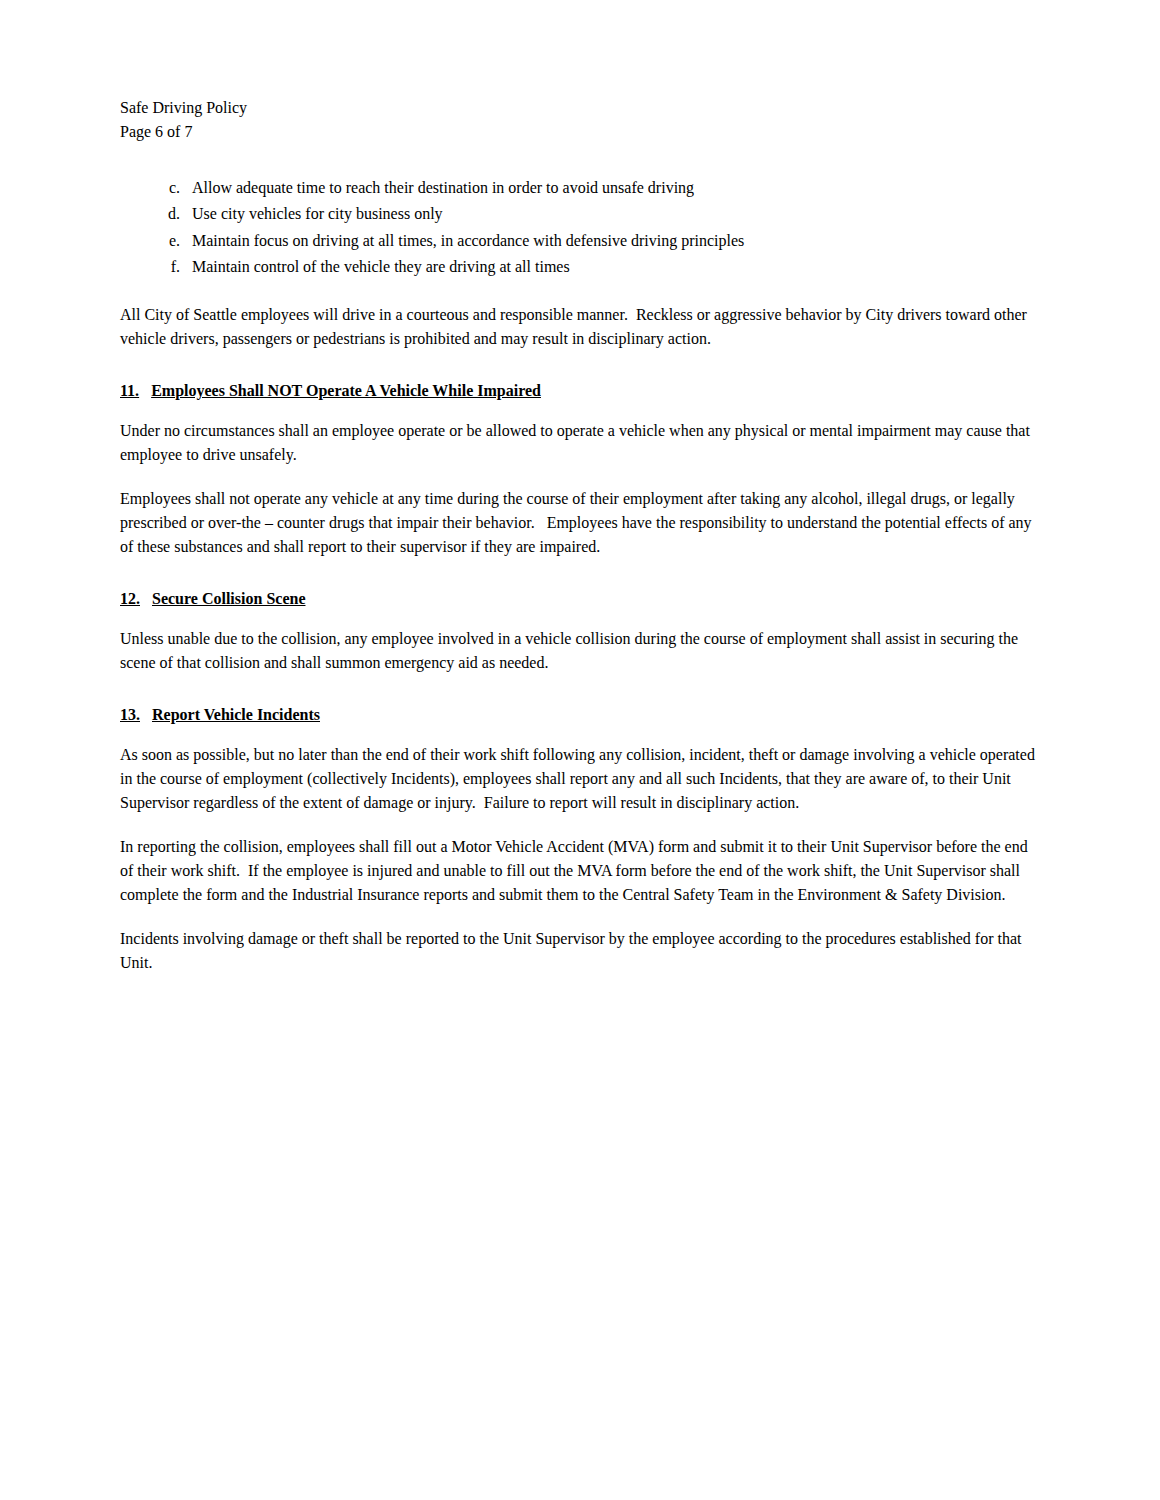Safe Driving Policy
Page 6 of 7
Allow adequate time to reach their destination in order to avoid unsafe driving
Use city vehicles for city business only
Maintain focus on driving at all times, in accordance with defensive driving principles
Maintain control of the vehicle they are driving at all times
All City of Seattle employees will drive in a courteous and responsible manner. Reckless or aggressive behavior by City drivers toward other vehicle drivers, passengers or pedestrians is prohibited and may result in disciplinary action.
11. Employees Shall NOT Operate A Vehicle While Impaired
Under no circumstances shall an employee operate or be allowed to operate a vehicle when any physical or mental impairment may cause that employee to drive unsafely.
Employees shall not operate any vehicle at any time during the course of their employment after taking any alcohol, illegal drugs, or legally prescribed or over-the – counter drugs that impair their behavior. Employees have the responsibility to understand the potential effects of any of these substances and shall report to their supervisor if they are impaired.
12. Secure Collision Scene
Unless unable due to the collision, any employee involved in a vehicle collision during the course of employment shall assist in securing the scene of that collision and shall summon emergency aid as needed.
13. Report Vehicle Incidents
As soon as possible, but no later than the end of their work shift following any collision, incident, theft or damage involving a vehicle operated in the course of employment (collectively Incidents), employees shall report any and all such Incidents, that they are aware of, to their Unit Supervisor regardless of the extent of damage or injury. Failure to report will result in disciplinary action.
In reporting the collision, employees shall fill out a Motor Vehicle Accident (MVA) form and submit it to their Unit Supervisor before the end of their work shift. If the employee is injured and unable to fill out the MVA form before the end of the work shift, the Unit Supervisor shall complete the form and the Industrial Insurance reports and submit them to the Central Safety Team in the Environment & Safety Division.
Incidents involving damage or theft shall be reported to the Unit Supervisor by the employee according to the procedures established for that Unit.